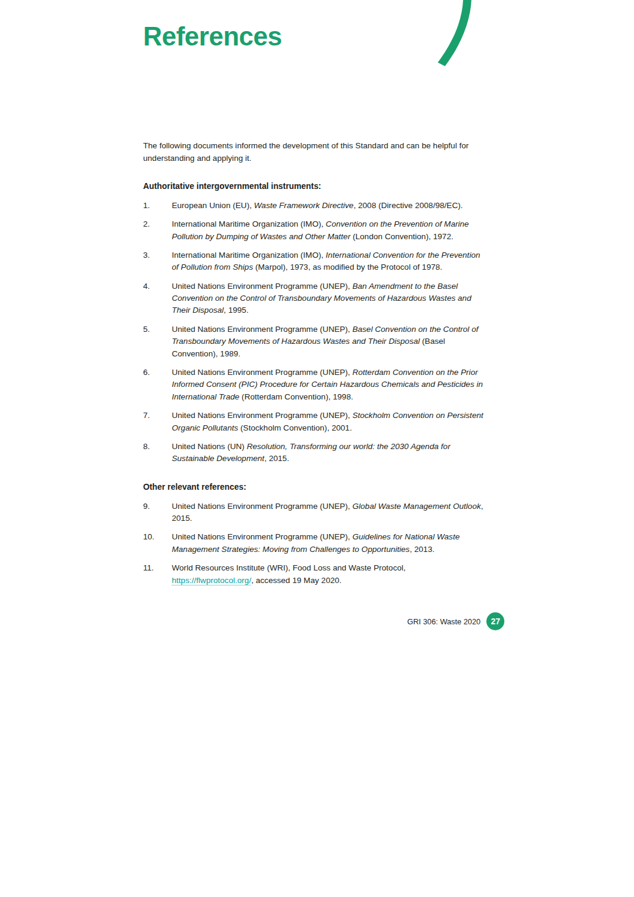References
The following documents informed the development of this Standard and can be helpful for understanding and applying it.
Authoritative intergovernmental instruments:
1. European Union (EU), Waste Framework Directive, 2008 (Directive 2008/98/EC).
2. International Maritime Organization (IMO), Convention on the Prevention of Marine Pollution by Dumping of Wastes and Other Matter (London Convention), 1972.
3. International Maritime Organization (IMO), International Convention for the Prevention of Pollution from Ships (Marpol), 1973, as modified by the Protocol of 1978.
4. United Nations Environment Programme (UNEP), Ban Amendment to the Basel Convention on the Control of Transboundary Movements of Hazardous Wastes and Their Disposal, 1995.
5. United Nations Environment Programme (UNEP), Basel Convention on the Control of Transboundary Movements of Hazardous Wastes and Their Disposal (Basel Convention), 1989.
6. United Nations Environment Programme (UNEP), Rotterdam Convention on the Prior Informed Consent (PIC) Procedure for Certain Hazardous Chemicals and Pesticides in International Trade (Rotterdam Convention), 1998.
7. United Nations Environment Programme (UNEP), Stockholm Convention on Persistent Organic Pollutants (Stockholm Convention), 2001.
8. United Nations (UN) Resolution, Transforming our world: the 2030 Agenda for Sustainable Development, 2015.
Other relevant references:
9. United Nations Environment Programme (UNEP), Global Waste Management Outlook, 2015.
10. United Nations Environment Programme (UNEP), Guidelines for National Waste Management Strategies: Moving from Challenges to Opportunities, 2013.
11. World Resources Institute (WRI), Food Loss and Waste Protocol, https://flwprotocol.org/, accessed 19 May 2020.
GRI 306: Waste 2020 27